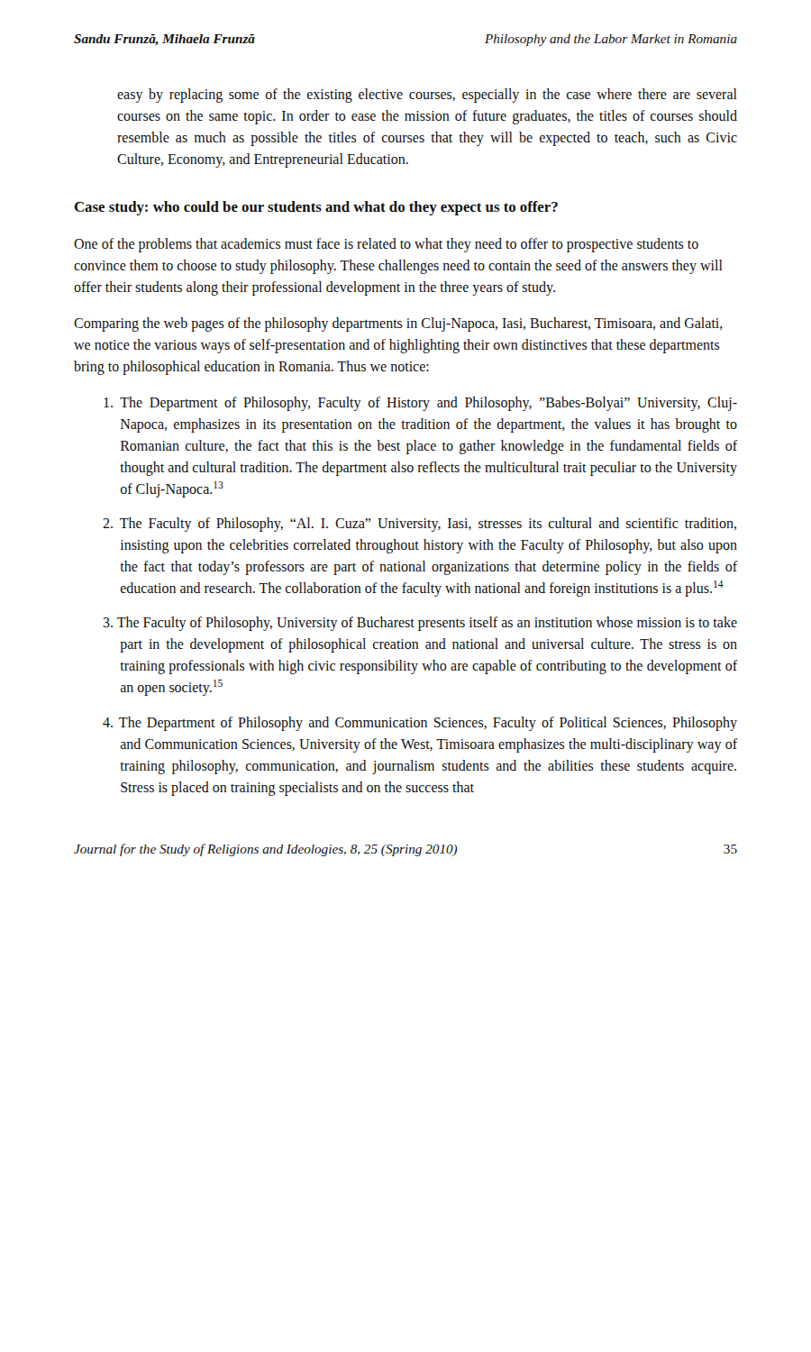Sandu Frunză, Mihaela Frunză Philosophy and the Labor Market in Romania
easy by replacing some of the existing elective courses, especially in the case where there are several courses on the same topic. In order to ease the mission of future graduates, the titles of courses should resemble as much as possible the titles of courses that they will be expected to teach, such as Civic Culture, Economy, and Entrepreneurial Education.
Case study: who could be our students and what do they expect us to offer?
One of the problems that academics must face is related to what they need to offer to prospective students to convince them to choose to study philosophy. These challenges need to contain the seed of the answers they will offer their students along their professional development in the three years of study.
Comparing the web pages of the philosophy departments in Cluj-Napoca, Iasi, Bucharest, Timisoara, and Galati, we notice the various ways of self-presentation and of highlighting their own distinctives that these departments bring to philosophical education in Romania. Thus we notice:
1. The Department of Philosophy, Faculty of History and Philosophy, ”Babes-Bolyai” University, Cluj-Napoca, emphasizes in its presentation on the tradition of the department, the values it has brought to Romanian culture, the fact that this is the best place to gather knowledge in the fundamental fields of thought and cultural tradition. The department also reflects the multicultural trait peculiar to the University of Cluj-Napoca.13
2. The Faculty of Philosophy, “Al. I. Cuza” University, Iasi, stresses its cultural and scientific tradition, insisting upon the celebrities correlated throughout history with the Faculty of Philosophy, but also upon the fact that today’s professors are part of national organizations that determine policy in the fields of education and research. The collaboration of the faculty with national and foreign institutions is a plus.14
3. The Faculty of Philosophy, University of Bucharest presents itself as an institution whose mission is to take part in the development of philosophical creation and national and universal culture. The stress is on training professionals with high civic responsibility who are capable of contributing to the development of an open society.15
4. The Department of Philosophy and Communication Sciences, Faculty of Political Sciences, Philosophy and Communication Sciences, University of the West, Timisoara emphasizes the multi-disciplinary way of training philosophy, communication, and journalism students and the abilities these students acquire. Stress is placed on training specialists and on the success that
Journal for the Study of Religions and Ideologies, 8, 25 (Spring 2010) 35